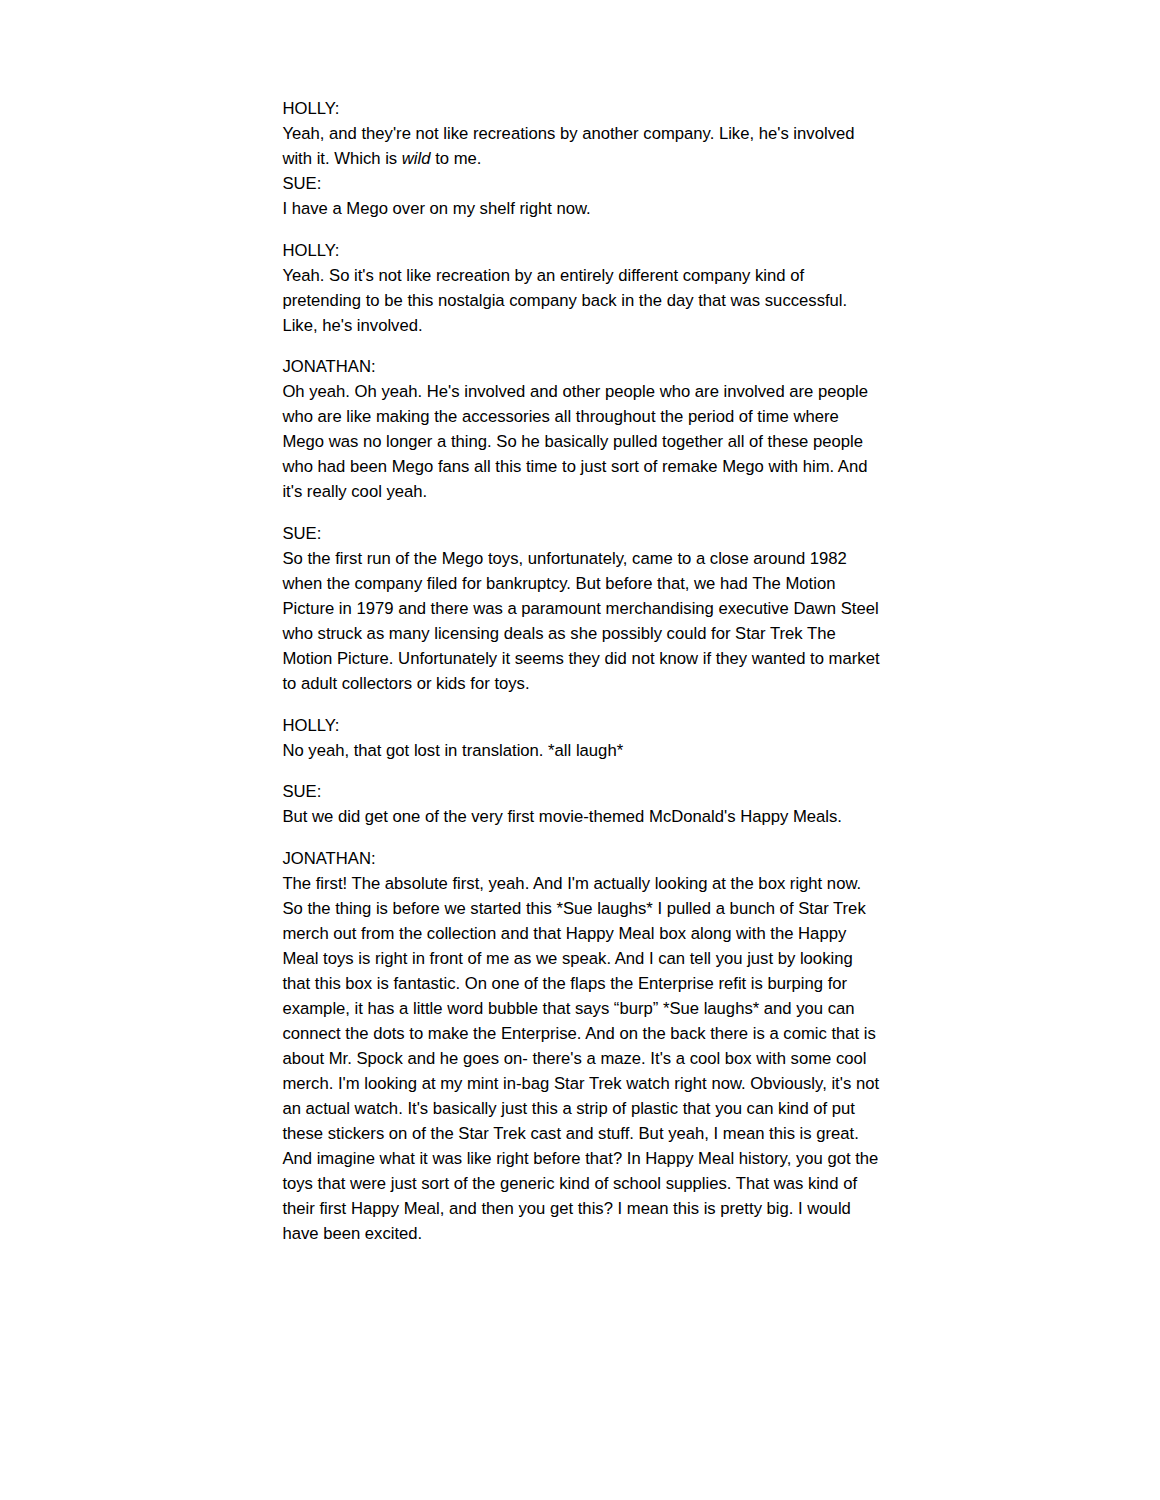HOLLY:
Yeah, and they're not like recreations by another company. Like, he's involved with it. Which is wild to me.
SUE:
I have a Mego over on my shelf right now.
HOLLY:
Yeah. So it's not like recreation by an entirely different company kind of pretending to be this nostalgia company back in the day that was successful. Like, he's involved.
JONATHAN:
Oh yeah. Oh yeah. He's involved and other people who are involved are people who are like making the accessories all throughout the period of time where Mego was no longer a thing. So he basically pulled together all of these people who had been Mego fans all this time to just sort of remake Mego with him. And it's really cool yeah.
SUE:
So the first run of the Mego toys, unfortunately, came to a close around 1982 when the company filed for bankruptcy. But before that, we had The Motion Picture in 1979 and there was a paramount merchandising executive Dawn Steel who struck as many licensing deals as she possibly could for Star Trek The Motion Picture. Unfortunately it seems they did not know if they wanted to market to adult collectors or kids for toys.
HOLLY:
No yeah, that got lost in translation. *all laugh*
SUE:
But we did get one of the very first movie-themed McDonald's Happy Meals.
JONATHAN:
The first! The absolute first, yeah. And I'm actually looking at the box right now. So the thing is before we started this *Sue laughs* I pulled a bunch of Star Trek merch out from the collection and that Happy Meal box along with the Happy Meal toys is right in front of me as we speak. And I can tell you just by looking that this box is fantastic. On one of the flaps the Enterprise refit is burping for example, it has a little word bubble that says “burp” *Sue laughs* and you can connect the dots to make the Enterprise. And on the back there is a comic that is about Mr. Spock and he goes on- there's a maze. It's a cool box with some cool merch. I'm looking at my mint in-bag Star Trek watch right now. Obviously, it's not an actual watch. It's basically just this a strip of plastic that you can kind of put these stickers on of the Star Trek cast and stuff. But yeah, I mean this is great. And imagine what it was like right before that? In Happy Meal history, you got the toys that were just sort of the generic kind of school supplies. That was kind of their first Happy Meal, and then you get this? I mean this is pretty big. I would have been excited.